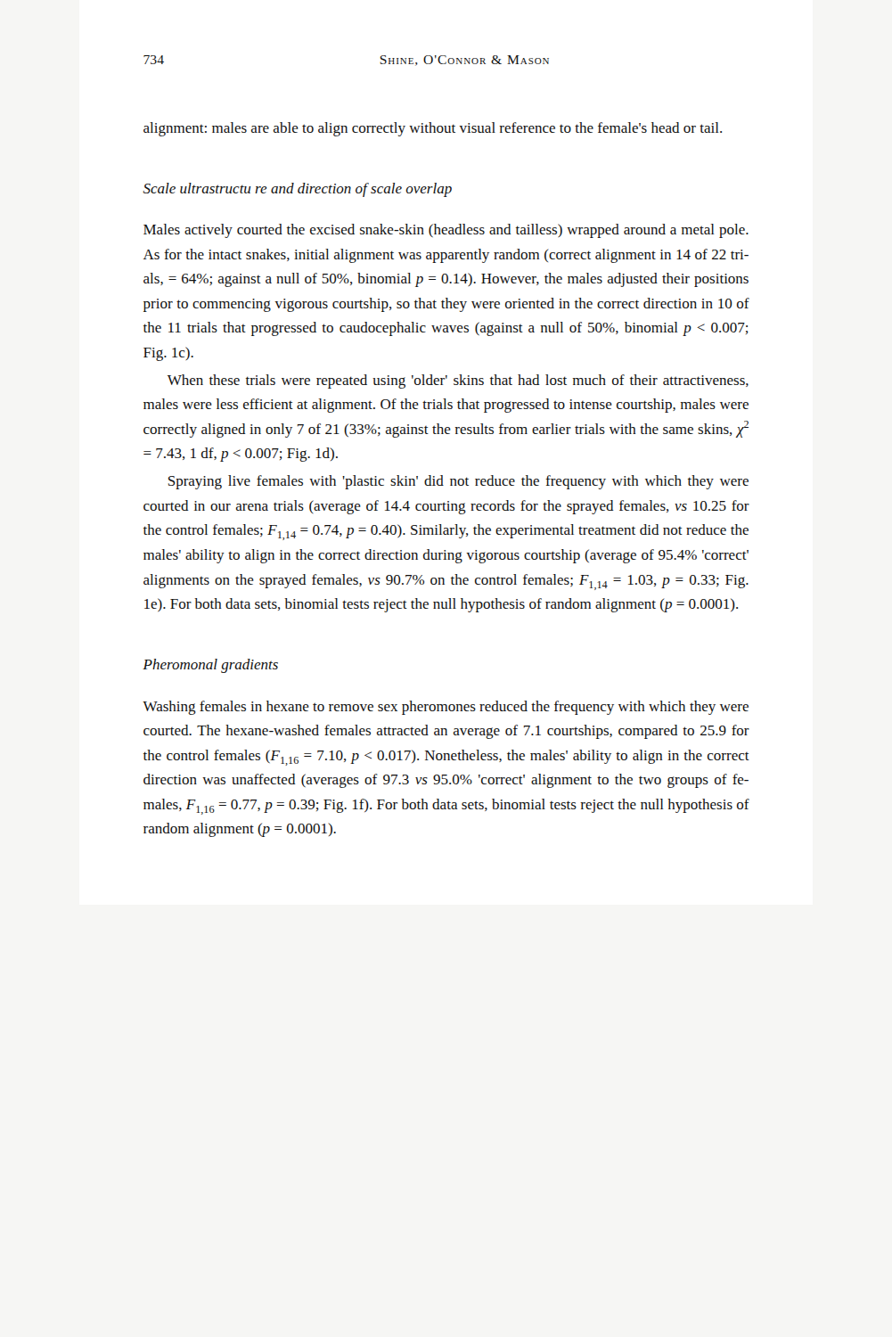734 Shine, O'Connor & Mason
alignment: males are able to align correctly without visual reference to the female's head or tail.
Scale ultrastructu re and direction of scale overlap
Males actively courted the excised snake-skin (headless and tailless) wrapped around a metal pole. As for the intact snakes, initial alignment was apparently random (correct alignment in 14 of 22 trials, = 64%; against a null of 50%, binomial p = 0.14). However, the males adjusted their positions prior to commencing vigorous courtship, so that they were oriented in the correct direction in 10 of the 11 trials that progressed to caudocephalic waves (against a null of 50%, binomial p < 0.007; Fig. 1c).
When these trials were repeated using 'older' skins that had lost much of their attractiveness, males were less efficient at alignment. Of the trials that progressed to intense courtship, males were correctly aligned in only 7 of 21 (33%; against the results from earlier trials with the same skins, χ2 = 7.43, 1 df, p < 0.007; Fig. 1d).
Spraying live females with 'plastic skin' did not reduce the frequency with which they were courted in our arena trials (average of 14.4 courting records for the sprayed females, vs 10.25 for the control females; F1,14 = 0.74, p = 0.40). Similarly, the experimental treatment did not reduce the males' ability to align in the correct direction during vigorous courtship (average of 95.4% 'correct' alignments on the sprayed females, vs 90.7% on the control females; F1,14 = 1.03, p = 0.33; Fig. 1e). For both data sets, binomial tests reject the null hypothesis of random alignment (p = 0.0001).
Pheromonal gradients
Washing females in hexane to remove sex pheromones reduced the frequency with which they were courted. The hexane-washed females attracted an average of 7.1 courtships, compared to 25.9 for the control females (F1,16 = 7.10, p < 0.017). Nonetheless, the males' ability to align in the correct direction was unaffected (averages of 97.3 vs 95.0% 'correct' alignment to the two groups of females, F1,16 = 0.77, p = 0.39; Fig. 1f). For both data sets, binomial tests reject the null hypothesis of random alignment (p = 0.0001).